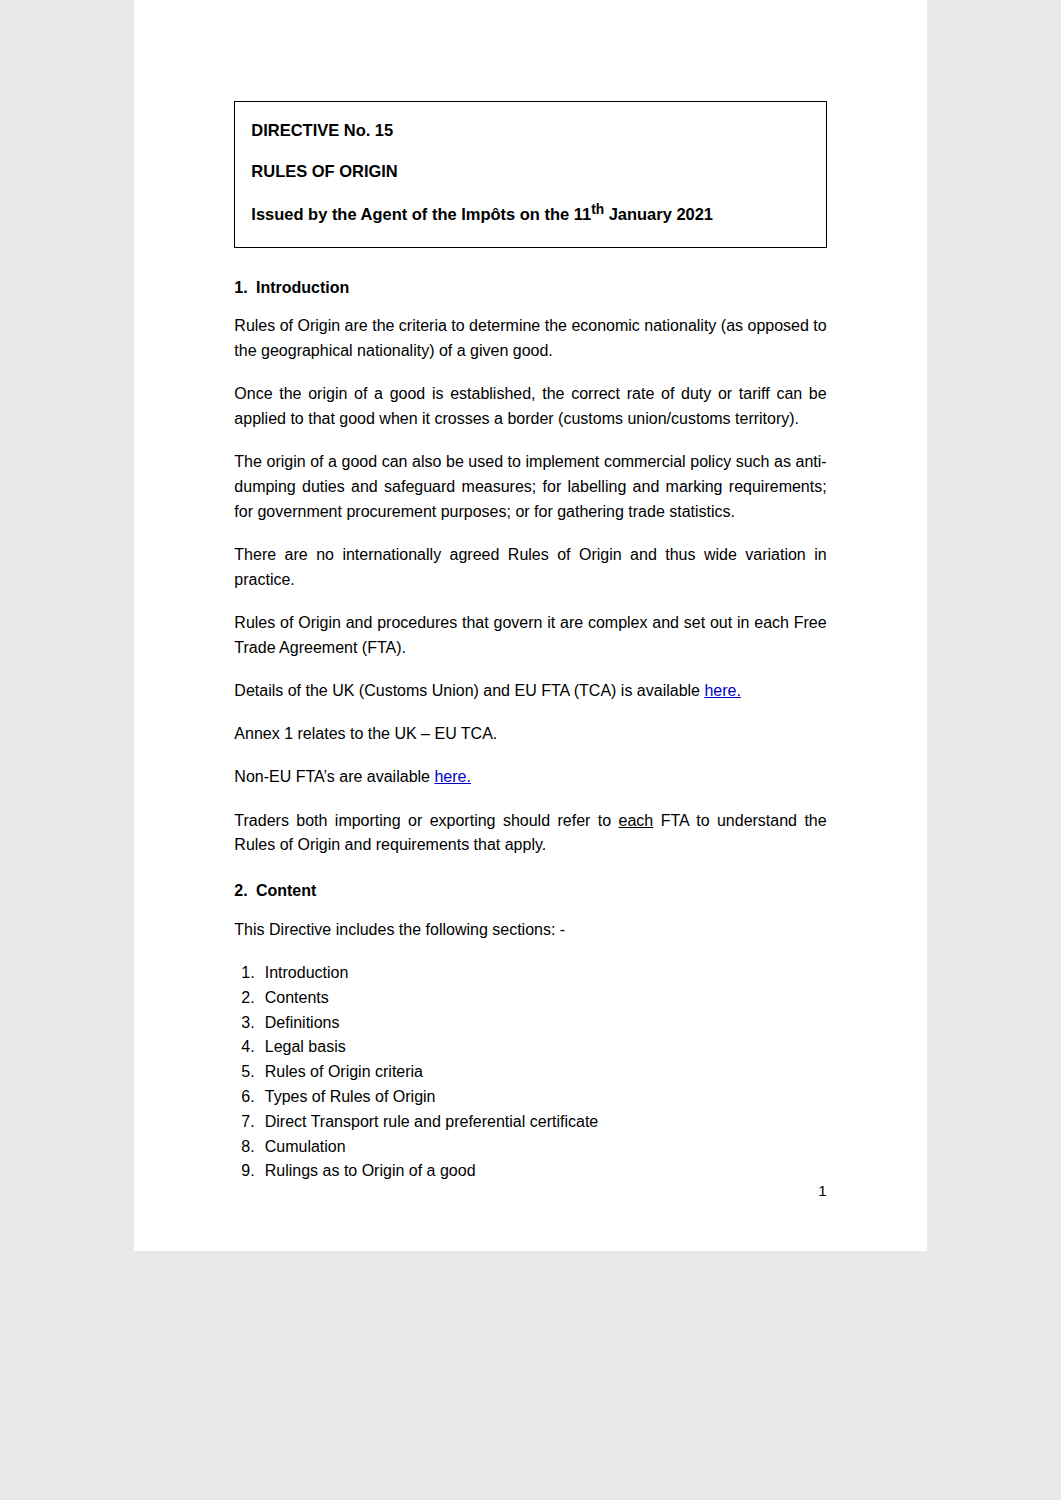DIRECTIVE No. 15
RULES OF ORIGIN
Issued by the Agent of the Impôts on the 11th January 2021
1. Introduction
Rules of Origin are the criteria to determine the economic nationality (as opposed to the geographical nationality) of a given good.
Once the origin of a good is established, the correct rate of duty or tariff can be applied to that good when it crosses a border (customs union/customs territory).
The origin of a good can also be used to implement commercial policy such as anti-dumping duties and safeguard measures; for labelling and marking requirements; for government procurement purposes; or for gathering trade statistics.
There are no internationally agreed Rules of Origin and thus wide variation in practice.
Rules of Origin and procedures that govern it are complex and set out in each Free Trade Agreement (FTA).
Details of the UK (Customs Union) and EU FTA (TCA) is available here.
Annex 1 relates to the UK – EU TCA.
Non-EU FTA’s are available here.
Traders both importing or exporting should refer to each FTA to understand the Rules of Origin and requirements that apply.
2. Content
This Directive includes the following sections: -
Introduction
Contents
Definitions
Legal basis
Rules of Origin criteria
Types of Rules of Origin
Direct Transport rule and preferential certificate
Cumulation
Rulings as to Origin of a good
1